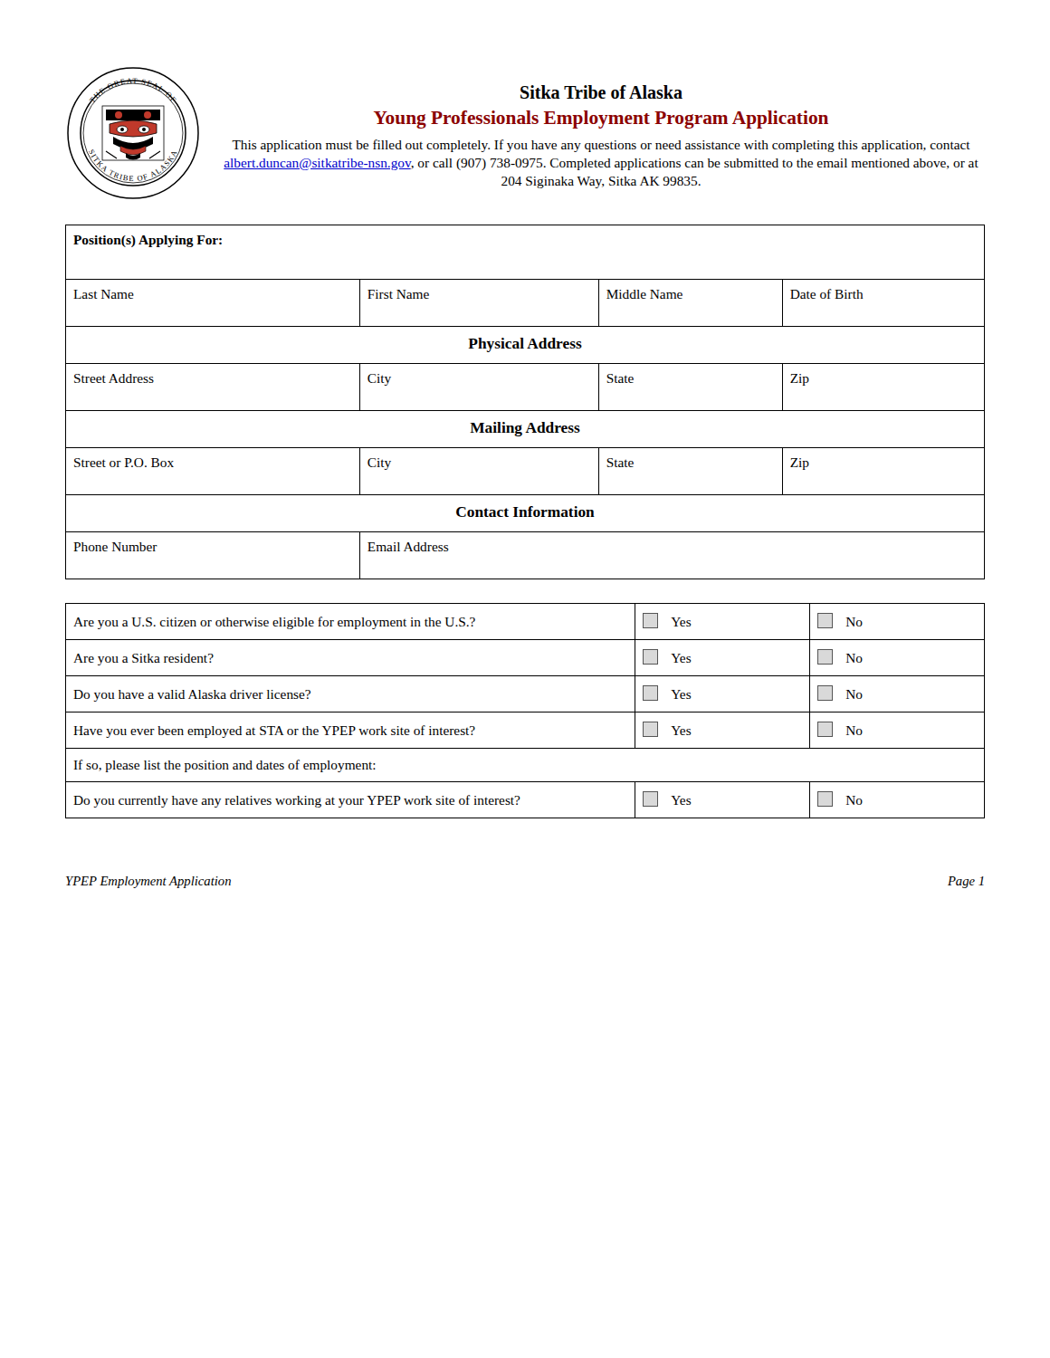THE GREAT SEAL OF SITKA TRIBE OF ALASKA
Sitka Tribe of Alaska
Young Professionals Employment Program Application
This application must be filled out completely. If you have any questions or need assistance with completing this application, contact albert.duncan@sitkatribe-nsn.gov, or call (907) 738-0975. Completed applications can be submitted to the email mentioned above, or at 204 Siginaka Way, Sitka AK 99835.
| Position(s) Applying For: |
| Last Name | First Name | Middle Name | Date of Birth |
| Physical Address |
| Street Address | City | State | Zip |
| Mailing Address |
| Street or P.O. Box | City | State | Zip |
| Contact Information |
| Phone Number | Email Address |
| Are you a U.S. citizen or otherwise eligible for employment in the U.S.? | Yes | No |
| Are you a Sitka resident? | Yes | No |
| Do you have a valid Alaska driver license? | Yes | No |
| Have you ever been employed at STA or the YPEP work site of interest? | Yes | No |
| If so, please list the position and dates of employment: |
| Do you currently have any relatives working at your YPEP work site of interest? | Yes | No |
YPEP Employment Application Page 1